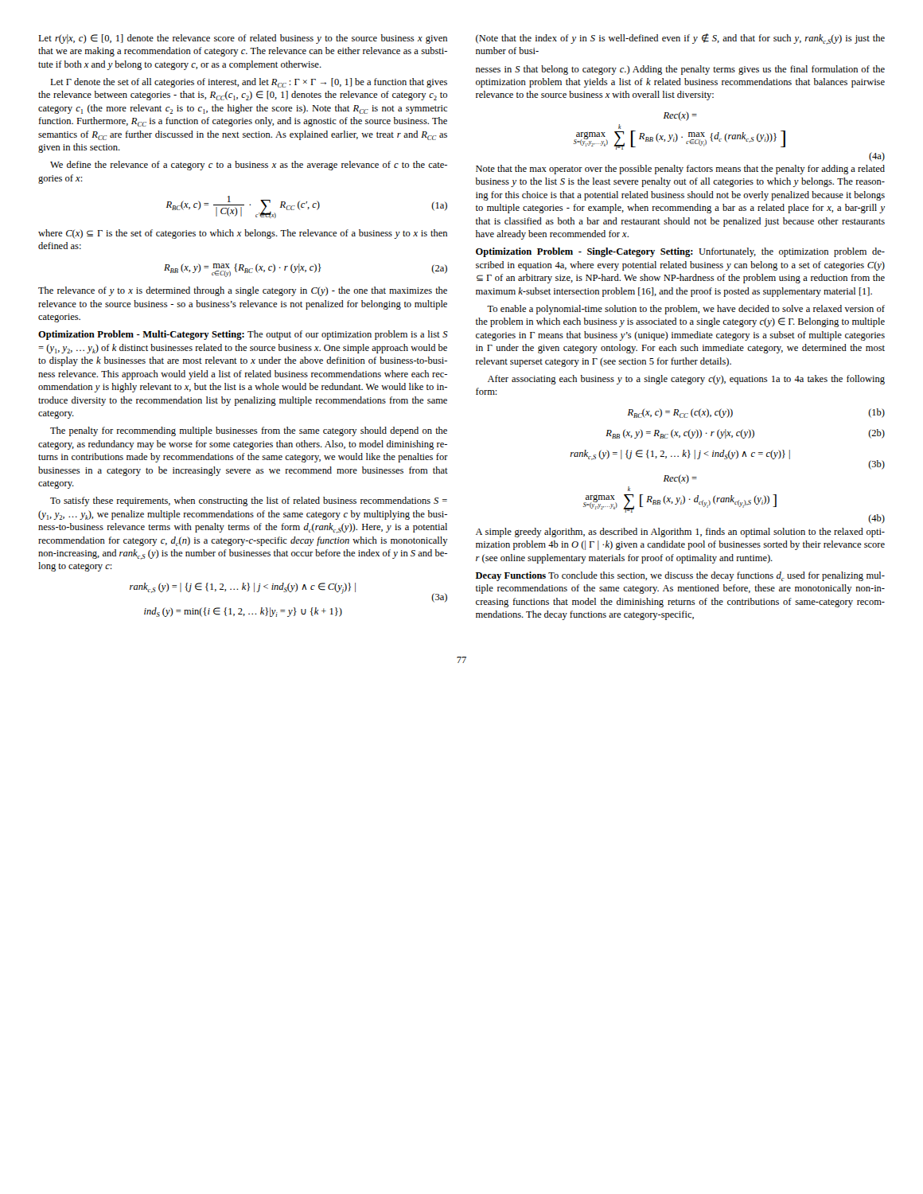Let r(y|x, c) ∈ [0, 1] denote the relevance score of related business y to the source business x given that we are making a recommendation of category c. The relevance can be either relevance as a substitute if both x and y belong to category c, or as a complement otherwise.
Let Γ denote the set of all categories of interest, and let RCC : Γ × Γ → [0, 1] be a function that gives the relevance between categories - that is, RCC(c1, c2) ∈ [0, 1] denotes the relevance of category c2 to category c1 (the more relevant c2 is to c1, the higher the score is). Note that RCC is not a symmetric function. Furthermore, RCC is a function of categories only, and is agnostic of the source business. The semantics of RCC are further discussed in the next section. As explained earlier, we treat r and RCC as given in this section.
We define the relevance of a category c to a business x as the average relevance of c to the categories of x:
RBC(x, c) = 1| C(x) | · ∑c′∈C(x) RCC (c′, c) (1a)
where C(x) ⊆ Γ is the set of categories to which x belongs. The relevance of a business y to x is then defined as:
RBB (x, y) = max c∈C(y) {RBC (x, c) · r (y|x, c)} (2a)
The relevance of y to x is determined through a single category in C(y) - the one that maximizes the relevance to the source business - so a business’s relevance is not penalized for belonging to multiple categories.
Optimization Problem - Multi-Category Setting: The output of our optimization problem is a list S = (y1, y2, … yk) of k distinct businesses related to the source business x. One simple approach would be to display the k businesses that are most relevant to x under the above definition of business-to-business relevance. This approach would yield a list of related business recommendations where each recommendation y is highly relevant to x, but the list is a whole would be redundant. We would like to introduce diversity to the recommendation list by penalizing multiple recommendations from the same category.
The penalty for recommending multiple businesses from the same category should depend on the category, as redundancy may be worse for some categories than others. Also, to model diminishing returns in contributions made by recommendations of the same category, we would like the penalties for businesses in a category to be increasingly severe as we recommend more businesses from that category.
To satisfy these requirements, when constructing the list of related business recommendations S = (y1, y2, … yk), we penalize multiple recommendations of the same category c by multiplying the business-to-business relevance terms with penalty terms of the form dc(rankc,S(y)). Here, y is a potential recommendation for category c, dc(n) is a category-c-specific decay function which is monotonically non-increasing, and rankc,S (y) is the number of businesses that occur before the index of y in S and belong to category c:
rankc,S (y) = | {j ∈ {1, 2, … k} | j < indS(y) ∧ c ∈ C(yj)} | (3a)
indS (y) = min({i ∈ {1, 2, … k}|yi = y} ∪ {k + 1})
(Note that the index of y in S is well-defined even if y ∉ S, and that for such y, rankc,S(y) is just the number of busi-
nesses in S that belong to category c.) Adding the penalty terms gives us the final formulation of the optimization problem that yields a list of k related business recommendations that balances pairwise relevance to the source business x with overall list diversity:
Rec(x) =
argmax S=(y1,y2,…yk) k∑i=1 [ RBB (x, yi) · max c∈C(yi) {dc (rankc,S (yi))} ] (4a)
Note that the max operator over the possible penalty factors means that the penalty for adding a related business y to the list S is the least severe penalty out of all categories to which y belongs. The reasoning for this choice is that a potential related business should not be overly penalized because it belongs to multiple categories - for example, when recommending a bar as a related place for x, a bar-grill y that is classified as both a bar and restaurant should not be penalized just because other restaurants have already been recommended for x.
Optimization Problem - Single-Category Setting: Unfortunately, the optimization problem described in equation 4a, where every potential related business y can belong to a set of categories C(y) ⊆ Γ of an arbitrary size, is NP-hard. We show NP-hardness of the problem using a reduction from the maximum k-subset intersection problem [16], and the proof is posted as supplementary material [1].
To enable a polynomial-time solution to the problem, we have decided to solve a relaxed version of the problem in which each business y is associated to a single category c(y) ∈ Γ. Belonging to multiple categories in Γ means that business y’s (unique) immediate category is a subset of multiple categories in Γ under the given category ontology. For each such immediate category, we determined the most relevant superset category in Γ (see section 5 for further details).
After associating each business y to a single category c(y), equations 1a to 4a takes the following form:
RBC(x, c) = RCC (c(x), c(y)) (1b)
RBB (x, y) = RBC (x, c(y)) · r (y|x, c(y)) (2b)
rankc,S (y) = | {j ∈ {1, 2, … k} | j < indS(y) ∧ c = c(y)} | (3b)
Rec(x) =
argmax S=(y1,y2,…yk) k∑i=1 [ RBB (x, yi) · dc(yi) (rankc(yi),S (yi)) ] (4b)
A simple greedy algorithm, as described in Algorithm 1, finds an optimal solution to the relaxed optimization problem 4b in O (| Γ | ·k) given a candidate pool of businesses sorted by their relevance score r (see online supplementary materials for proof of optimality and runtime).
Decay Functions To conclude this section, we discuss the decay functions dc used for penalizing multiple recommendations of the same category. As mentioned before, these are monotonically non-increasing functions that model the diminishing returns of the contributions of same-category recommendations. The decay functions are category-specific,
77